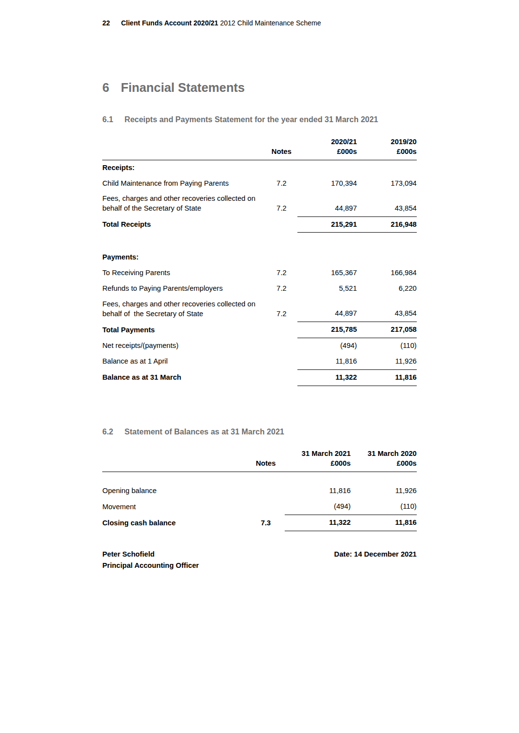22 Client Funds Account 2020/21 2012 Child Maintenance Scheme
6 Financial Statements
6.1 Receipts and Payments Statement for the year ended 31 March 2021
| | Notes | 2020/21 £000s | 2019/20 £000s |
| --- | --- | --- | --- |
| Receipts: | | | |
| Child Maintenance from Paying Parents | 7.2 | 170,394 | 173,094 |
| Fees, charges and other recoveries collected on behalf of the Secretary of State | 7.2 | 44,897 | 43,854 |
| Total Receipts | | 215,291 | 216,948 |
| Payments: | | | |
| To Receiving Parents | 7.2 | 165,367 | 166,984 |
| Refunds to Paying Parents/employers | 7.2 | 5,521 | 6,220 |
| Fees, charges and other recoveries collected on behalf of the Secretary of State | 7.2 | 44,897 | 43,854 |
| Total Payments | | 215,785 | 217,058 |
| Net receipts/(payments) | | (494) | (110) |
| Balance as at 1 April | | 11,816 | 11,926 |
| Balance as at 31 March | | 11,322 | 11,816 |
6.2 Statement of Balances as at 31 March 2021
| | Notes | 31 March 2021 £000s | 31 March 2020 £000s |
| --- | --- | --- | --- |
| Opening balance | | 11,816 | 11,926 |
| Movement | | (494) | (110) |
| Closing cash balance | 7.3 | 11,322 | 11,816 |
Peter Schofield Date: 14 December 2021
Principal Accounting Officer